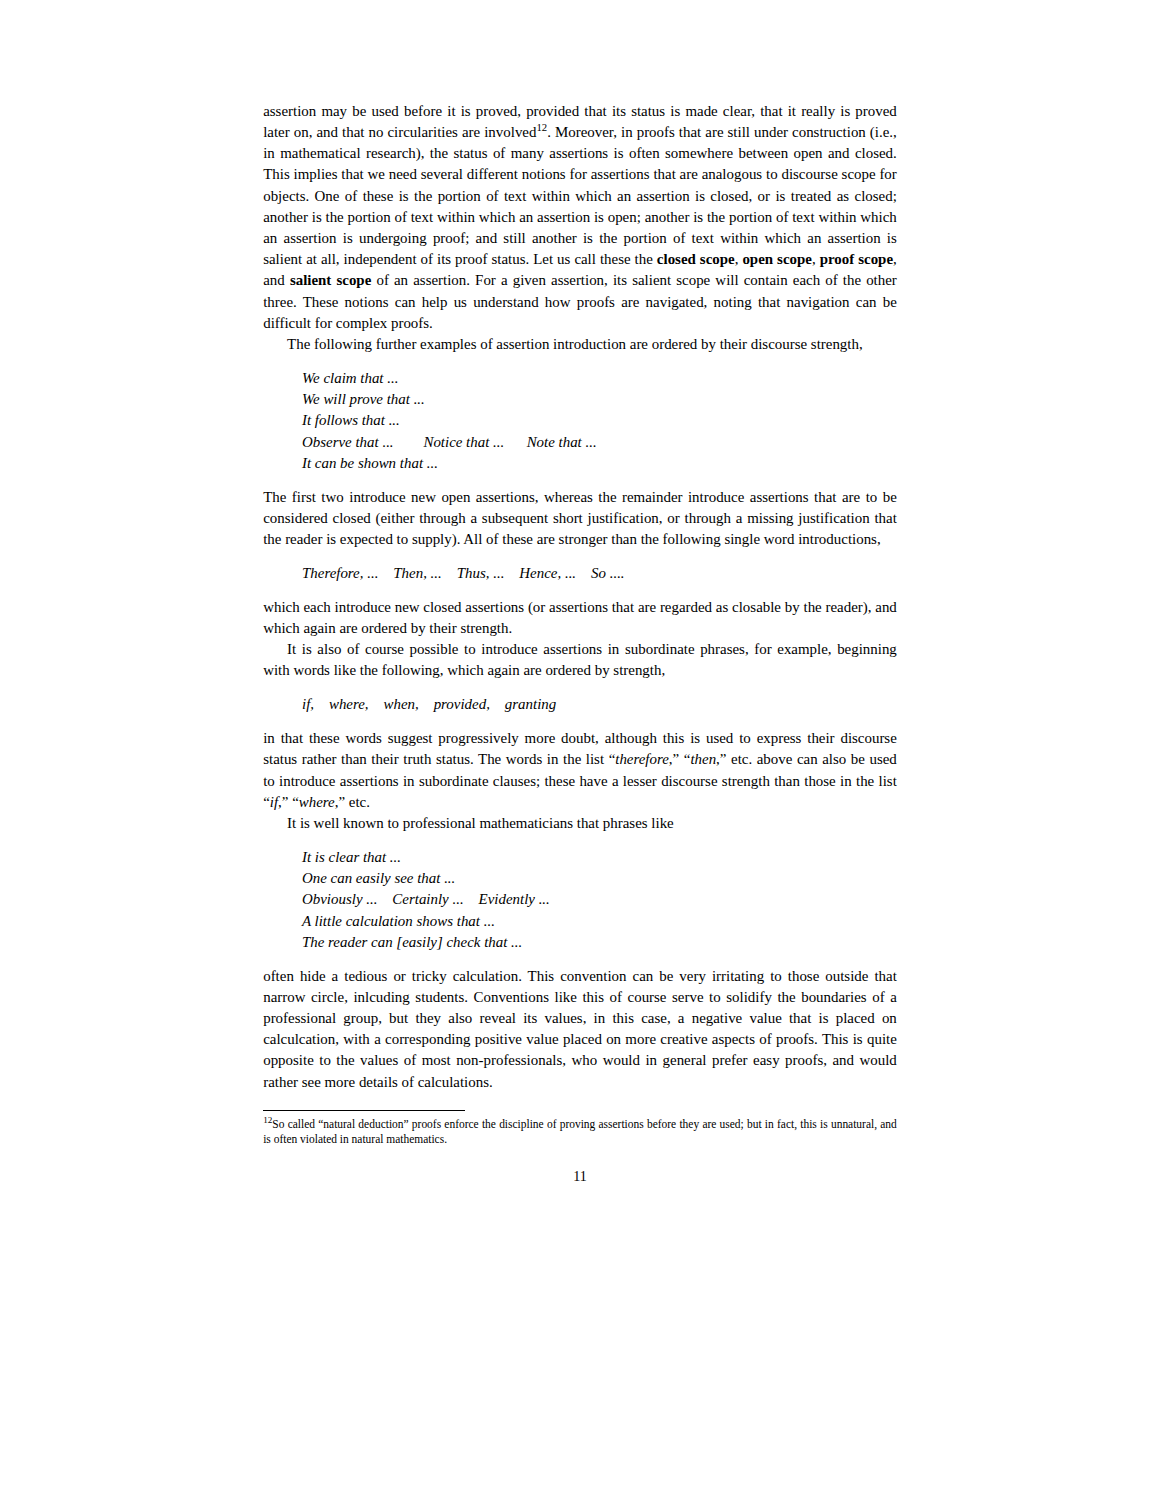assertion may be used before it is proved, provided that its status is made clear, that it really is proved later on, and that no circularities are involved12. Moreover, in proofs that are still under construction (i.e., in mathematical research), the status of many assertions is often somewhere between open and closed. This implies that we need several different notions for assertions that are analogous to discourse scope for objects. One of these is the portion of text within which an assertion is closed, or is treated as closed; another is the portion of text within which an assertion is open; another is the portion of text within which an assertion is undergoing proof; and still another is the portion of text within which an assertion is salient at all, independent of its proof status. Let us call these the closed scope, open scope, proof scope, and salient scope of an assertion. For a given assertion, its salient scope will contain each of the other three. These notions can help us understand how proofs are navigated, noting that navigation can be difficult for complex proofs.
The following further examples of assertion introduction are ordered by their discourse strength,
We claim that ...
We will prove that ...
It follows that ...
Observe that ... Notice that ... Note that ...
It can be shown that ...
The first two introduce new open assertions, whereas the remainder introduce assertions that are to be considered closed (either through a subsequent short justification, or through a missing justification that the reader is expected to supply). All of these are stronger than the following single word introductions,
Therefore, ... Then, ... Thus, ... Hence, ... So ....
which each introduce new closed assertions (or assertions that are regarded as closable by the reader), and which again are ordered by their strength.
It is also of course possible to introduce assertions in subordinate phrases, for example, beginning with words like the following, which again are ordered by strength,
if, where, when, provided, granting
in that these words suggest progressively more doubt, although this is used to express their discourse status rather than their truth status. The words in the list “therefore,” “then,” etc. above can also be used to introduce assertions in subordinate clauses; these have a lesser discourse strength than those in the list “if,” “where,” etc.
It is well known to professional mathematicians that phrases like
It is clear that ...
One can easily see that ...
Obviously ... Certainly ... Evidently ...
A little calculation shows that ...
The reader can [easily] check that ...
often hide a tedious or tricky calculation. This convention can be very irritating to those outside that narrow circle, inlcuding students. Conventions like this of course serve to solidify the boundaries of a professional group, but they also reveal its values, in this case, a negative value that is placed on calculcation, with a corresponding positive value placed on more creative aspects of proofs. This is quite opposite to the values of most non-professionals, who would in general prefer easy proofs, and would rather see more details of calculations.
12So called “natural deduction” proofs enforce the discipline of proving assertions before they are used; but in fact, this is unnatural, and is often violated in natural mathematics.
11